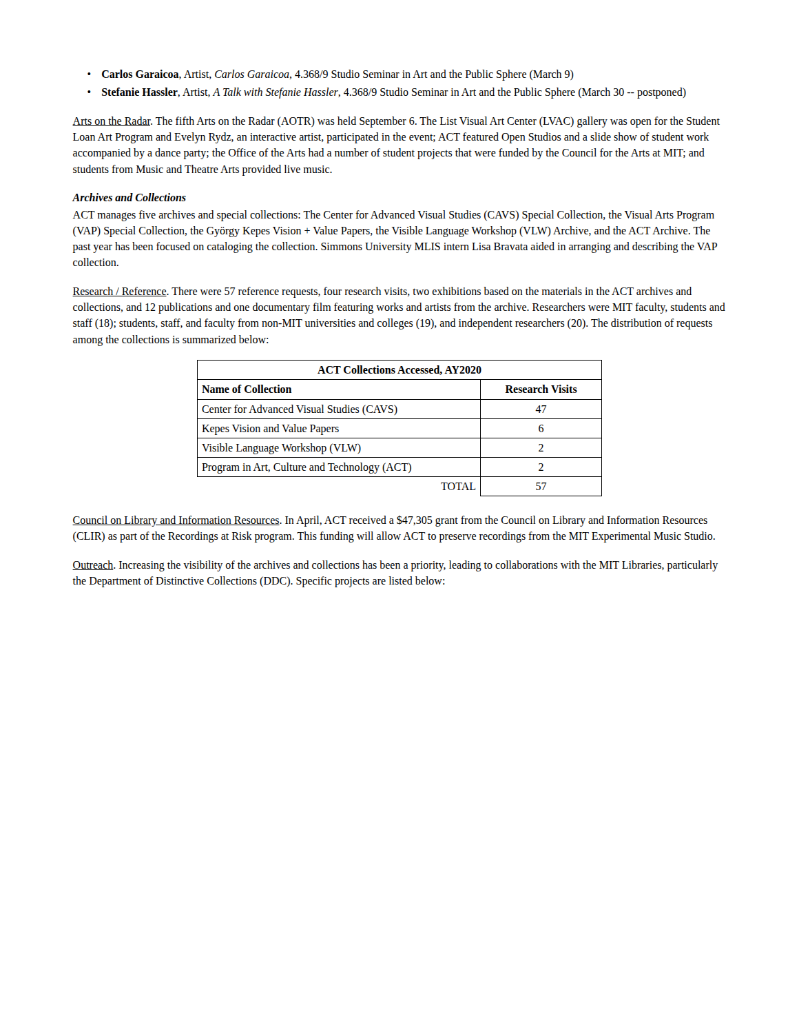Carlos Garaicoa, Artist, Carlos Garaicoa, 4.368/9 Studio Seminar in Art and the Public Sphere (March 9)
Stefanie Hassler, Artist, A Talk with Stefanie Hassler, 4.368/9 Studio Seminar in Art and the Public Sphere (March 30 -- postponed)
Arts on the Radar. The fifth Arts on the Radar (AOTR) was held September 6. The List Visual Art Center (LVAC) gallery was open for the Student Loan Art Program and Evelyn Rydz, an interactive artist, participated in the event; ACT featured Open Studios and a slide show of student work accompanied by a dance party; the Office of the Arts had a number of student projects that were funded by the Council for the Arts at MIT; and students from Music and Theatre Arts provided live music.
Archives and Collections
ACT manages five archives and special collections: The Center for Advanced Visual Studies (CAVS) Special Collection, the Visual Arts Program (VAP) Special Collection, the György Kepes Vision + Value Papers, the Visible Language Workshop (VLW) Archive, and the ACT Archive. The past year has been focused on cataloging the collection. Simmons University MLIS intern Lisa Bravata aided in arranging and describing the VAP collection.
Research / Reference. There were 57 reference requests, four research visits, two exhibitions based on the materials in the ACT archives and collections, and 12 publications and one documentary film featuring works and artists from the archive. Researchers were MIT faculty, students and staff (18); students, staff, and faculty from non-MIT universities and colleges (19), and independent researchers (20). The distribution of requests among the collections is summarized below:
ACT Collections Accessed, AY2020
| Name of Collection | Research Visits |
| --- | --- |
| Center for Advanced Visual Studies (CAVS) | 47 |
| Kepes Vision and Value Papers | 6 |
| Visible Language Workshop (VLW) | 2 |
| Program in Art, Culture and Technology (ACT) | 2 |
| TOTAL | 57 |
Council on Library and Information Resources. In April, ACT received a $47,305 grant from the Council on Library and Information Resources (CLIR) as part of the Recordings at Risk program. This funding will allow ACT to preserve recordings from the MIT Experimental Music Studio.
Outreach. Increasing the visibility of the archives and collections has been a priority, leading to collaborations with the MIT Libraries, particularly the Department of Distinctive Collections (DDC). Specific projects are listed below: